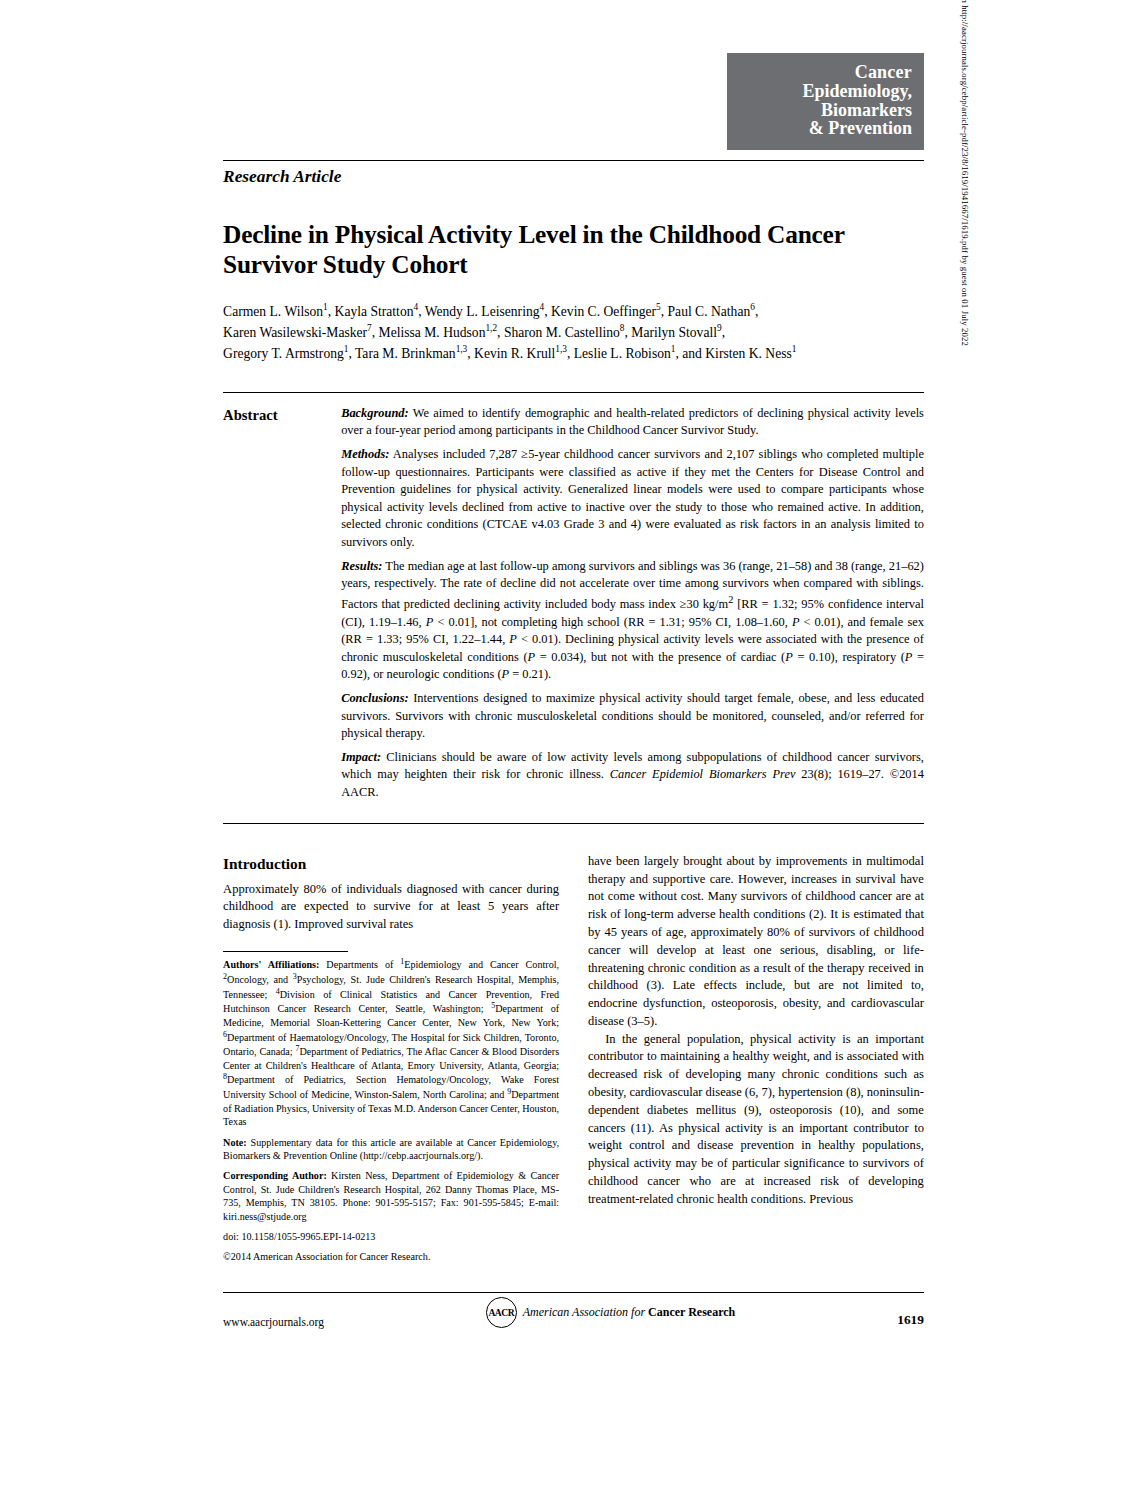Cancer
Epidemiology,
Biomarkers
& Prevention
Research Article
Decline in Physical Activity Level in the Childhood Cancer
Survivor Study Cohort
Carmen L. Wilson1, Kayla Stratton4, Wendy L. Leisenring4, Kevin C. Oeffinger5, Paul C. Nathan6,
Karen Wasilewski-Masker7, Melissa M. Hudson1,2, Sharon M. Castellino8, Marilyn Stovall9,
Gregory T. Armstrong1, Tara M. Brinkman1,3, Kevin R. Krull1,3, Leslie L. Robison1, and Kirsten K. Ness1
Abstract
Background: We aimed to identify demographic and health-related predictors of declining physical activity levels over a four-year period among participants in the Childhood Cancer Survivor Study.
Methods: Analyses included 7,287 ≥5-year childhood cancer survivors and 2,107 siblings who completed multiple follow-up questionnaires. Participants were classified as active if they met the Centers for Disease Control and Prevention guidelines for physical activity. Generalized linear models were used to compare participants whose physical activity levels declined from active to inactive over the study to those who remained active. In addition, selected chronic conditions (CTCAE v4.03 Grade 3 and 4) were evaluated as risk factors in an analysis limited to survivors only.
Results: The median age at last follow-up among survivors and siblings was 36 (range, 21–58) and 38 (range, 21–62) years, respectively. The rate of decline did not accelerate over time among survivors when compared with siblings. Factors that predicted declining activity included body mass index ≥30 kg/m2 [RR = 1.32; 95% confidence interval (CI), 1.19–1.46, P < 0.01], not completing high school (RR = 1.31; 95% CI, 1.08–1.60, P < 0.01), and female sex (RR = 1.33; 95% CI, 1.22–1.44, P < 0.01). Declining physical activity levels were associated with the presence of chronic musculoskeletal conditions (P = 0.034), but not with the presence of cardiac (P = 0.10), respiratory (P = 0.92), or neurologic conditions (P = 0.21).
Conclusions: Interventions designed to maximize physical activity should target female, obese, and less educated survivors. Survivors with chronic musculoskeletal conditions should be monitored, counseled, and/or referred for physical therapy.
Impact: Clinicians should be aware of low activity levels among subpopulations of childhood cancer survivors, which may heighten their risk for chronic illness. Cancer Epidemiol Biomarkers Prev 23(8); 1619–27. ©2014 AACR.
Introduction
Approximately 80% of individuals diagnosed with cancer during childhood are expected to survive for at least 5 years after diagnosis (1). Improved survival rates
Authors' Affiliations: Departments of 1Epidemiology and Cancer Control, 2Oncology, and 3Psychology, St. Jude Children's Research Hospital, Memphis, Tennessee; 4Division of Clinical Statistics and Cancer Prevention, Fred Hutchinson Cancer Research Center, Seattle, Washington; 5Department of Medicine, Memorial Sloan-Kettering Cancer Center, New York, New York; 6Department of Haematology/Oncology, The Hospital for Sick Children, Toronto, Ontario, Canada; 7Department of Pediatrics, The Aflac Cancer & Blood Disorders Center at Children's Healthcare of Atlanta, Emory University, Atlanta, Georgia; 8Department of Pediatrics, Section Hematology/Oncology, Wake Forest University School of Medicine, Winston-Salem, North Carolina; and 9Department of Radiation Physics, University of Texas M.D. Anderson Cancer Center, Houston, Texas
Note: Supplementary data for this article are available at Cancer Epidemiology, Biomarkers & Prevention Online (http://cebp.aacrjournals.org/).
Corresponding Author: Kirsten Ness, Department of Epidemiology & Cancer Control, St. Jude Children's Research Hospital, 262 Danny Thomas Place, MS-735, Memphis, TN 38105. Phone: 901-595-5157; Fax: 901-595-5845; E-mail: kiri.ness@stjude.org
doi: 10.1158/1055-9965.EPI-14-0213
©2014 American Association for Cancer Research.
have been largely brought about by improvements in multimodal therapy and supportive care. However, increases in survival have not come without cost. Many survivors of childhood cancer are at risk of long-term adverse health conditions (2). It is estimated that by 45 years of age, approximately 80% of survivors of childhood cancer will develop at least one serious, disabling, or life-threatening chronic condition as a result of the therapy received in childhood (3). Late effects include, but are not limited to, endocrine dysfunction, osteoporosis, obesity, and cardiovascular disease (3–5).
In the general population, physical activity is an important contributor to maintaining a healthy weight, and is associated with decreased risk of developing many chronic conditions such as obesity, cardiovascular disease (6, 7), hypertension (8), noninsulin-dependent diabetes mellitus (9), osteoporosis (10), and some cancers (11). As physical activity is an important contributor to weight control and disease prevention in healthy populations, physical activity may be of particular significance to survivors of childhood cancer who are at increased risk of developing treatment-related chronic health conditions. Previous
www.aacrjournals.org
AACR American Association for Cancer Research
1619
Downloaded from http://aacrjournals.org/cebp/article-pdf/23/8/1619/1941667/1619.pdf by guest on 01 July 2022